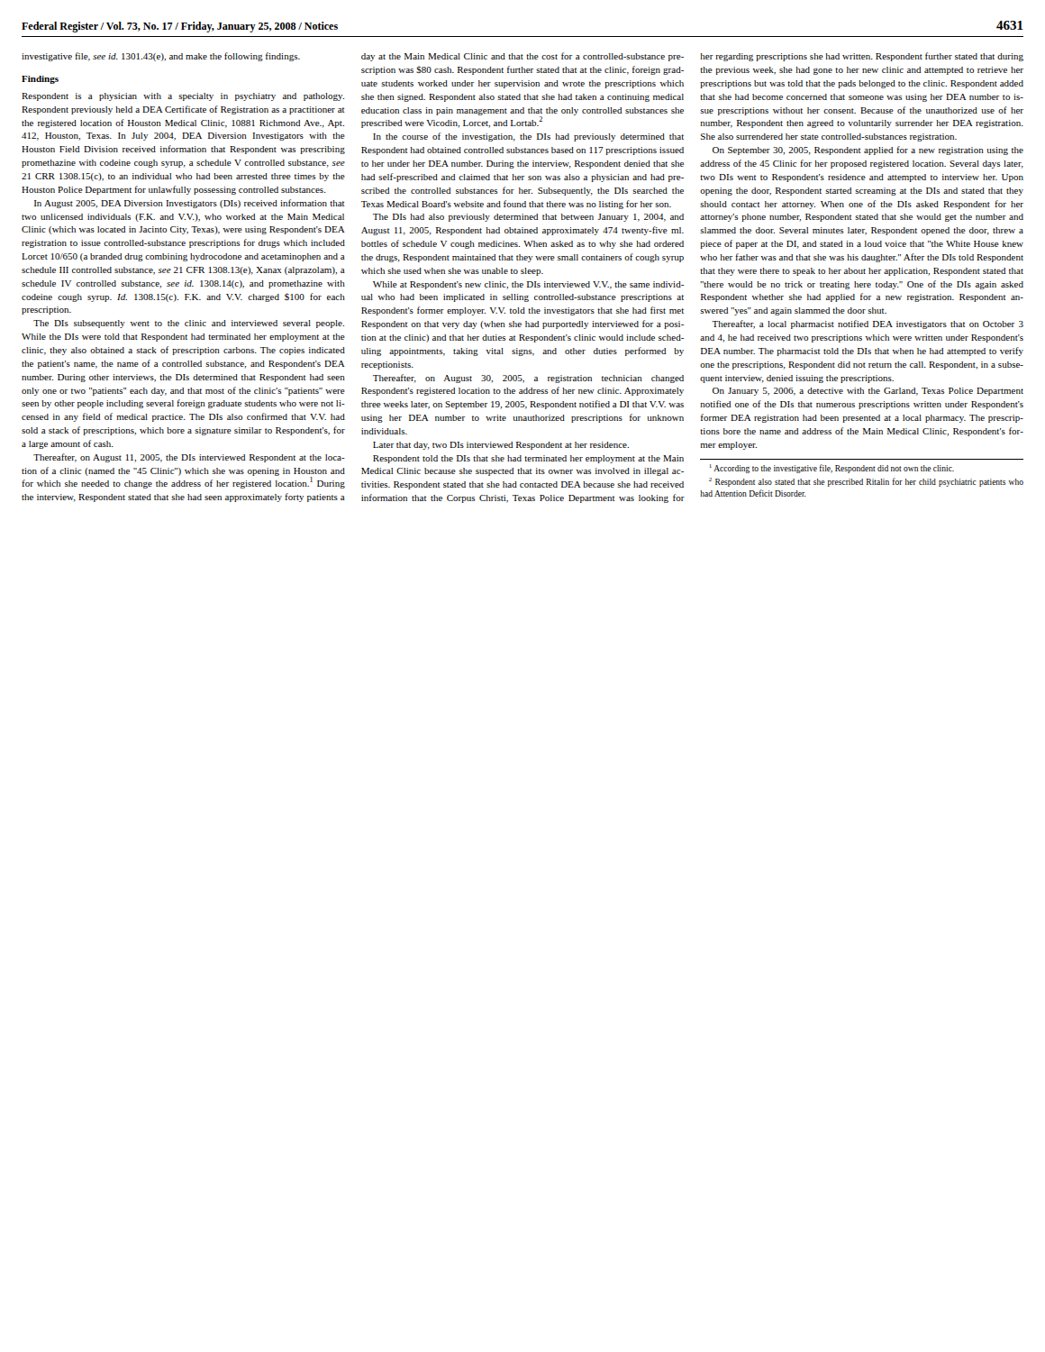Federal Register / Vol. 73, No. 17 / Friday, January 25, 2008 / Notices
4631
investigative file, see id. 1301.43(e), and make the following findings.
Findings
Respondent is a physician with a specialty in psychiatry and pathology. Respondent previously held a DEA Certificate of Registration as a practitioner at the registered location of Houston Medical Clinic, 10881 Richmond Ave., Apt. 412, Houston, Texas. In July 2004, DEA Diversion Investigators with the Houston Field Division received information that Respondent was prescribing promethazine with codeine cough syrup, a schedule V controlled substance, see 21 CRR 1308.15(c), to an individual who had been arrested three times by the Houston Police Department for unlawfully possessing controlled substances.
In August 2005, DEA Diversion Investigators (DIs) received information that two unlicensed individuals (F.K. and V.V.), who worked at the Main Medical Clinic (which was located in Jacinto City, Texas), were using Respondent's DEA registration to issue controlled-substance prescriptions for drugs which included Lorcet 10/650 (a branded drug combining hydrocodone and acetaminophen and a schedule III controlled substance, see 21 CFR 1308.13(e), Xanax (alprazolam), a schedule IV controlled substance, see id. 1308.14(c), and promethazine with codeine cough syrup. Id. 1308.15(c). F.K. and V.V. charged $100 for each prescription.
The DIs subsequently went to the clinic and interviewed several people. While the DIs were told that Respondent had terminated her employment at the clinic, they also obtained a stack of prescription carbons. The copies indicated the patient's name, the name of a controlled substance, and Respondent's DEA number. During other interviews, the DIs determined that Respondent had seen only one or two ''patients'' each day, and that most of the clinic's ''patients'' were seen by other people including several foreign graduate students who were not licensed in any field of medical practice. The DIs also confirmed that V.V. had sold a stack of prescriptions, which bore a signature similar to Respondent's, for a large amount of cash.
Thereafter, on August 11, 2005, the DIs interviewed Respondent at the location of a clinic (named the ''45 Clinic'') which she was opening in Houston and for which she needed to change the address of her registered location.1 During the interview, Respondent stated that she had seen approximately forty patients a day at the Main Medical Clinic and that the cost for a controlled-substance prescription was $80 cash. Respondent further stated that at the clinic, foreign graduate students worked under her supervision and wrote the prescriptions which she then signed. Respondent also stated that she had taken a continuing medical education class in pain management and that the only controlled substances she prescribed were Vicodin, Lorcet, and Lortab.2
In the course of the investigation, the DIs had previously determined that Respondent had obtained controlled substances based on 117 prescriptions issued to her under her DEA number. During the interview, Respondent denied that she had self-prescribed and claimed that her son was also a physician and had prescribed the controlled substances for her. Subsequently, the DIs searched the Texas Medical Board's website and found that there was no listing for her son.
The DIs had also previously determined that between January 1, 2004, and August 11, 2005, Respondent had obtained approximately 474 twenty-five ml. bottles of schedule V cough medicines. When asked as to why she had ordered the drugs, Respondent maintained that they were small containers of cough syrup which she used when she was unable to sleep.
While at Respondent's new clinic, the DIs interviewed V.V., the same individual who had been implicated in selling controlled-substance prescriptions at Respondent's former employer. V.V. told the investigators that she had first met Respondent on that very day (when she had purportedly interviewed for a position at the clinic) and that her duties at Respondent's clinic would include scheduling appointments, taking vital signs, and other duties performed by receptionists.
Thereafter, on August 30, 2005, a registration technician changed Respondent's registered location to the address of her new clinic. Approximately three weeks later, on September 19, 2005, Respondent notified a DI that V.V. was using her DEA number to write unauthorized prescriptions for unknown individuals.
Later that day, two DIs interviewed Respondent at her residence.
Respondent told the DIs that she had terminated her employment at the Main Medical Clinic because she suspected that its owner was involved in illegal activities. Respondent stated that she had contacted DEA because she had received information that the Corpus Christi, Texas Police Department was looking for her regarding prescriptions she had written. Respondent further stated that during the previous week, she had gone to her new clinic and attempted to retrieve her prescriptions but was told that the pads belonged to the clinic. Respondent added that she had become concerned that someone was using her DEA number to issue prescriptions without her consent. Because of the unauthorized use of her number, Respondent then agreed to voluntarily surrender her DEA registration. She also surrendered her state controlled-substances registration.
On September 30, 2005, Respondent applied for a new registration using the address of the 45 Clinic for her proposed registered location. Several days later, two DIs went to Respondent's residence and attempted to interview her. Upon opening the door, Respondent started screaming at the DIs and stated that they should contact her attorney. When one of the DIs asked Respondent for her attorney's phone number, Respondent stated that she would get the number and slammed the door. Several minutes later, Respondent opened the door, threw a piece of paper at the DI, and stated in a loud voice that ''the White House knew who her father was and that she was his daughter.'' After the DIs told Respondent that they were there to speak to her about her application, Respondent stated that ''there would be no trick or treating here today.'' One of the DIs again asked Respondent whether she had applied for a new registration. Respondent answered ''yes'' and again slammed the door shut.
Thereafter, a local pharmacist notified DEA investigators that on October 3 and 4, he had received two prescriptions which were written under Respondent's DEA number. The pharmacist told the DIs that when he had attempted to verify one the prescriptions, Respondent did not return the call. Respondent, in a subsequent interview, denied issuing the prescriptions.
On January 5, 2006, a detective with the Garland, Texas Police Department notified one of the DIs that numerous prescriptions written under Respondent's former DEA registration had been presented at a local pharmacy. The prescriptions bore the name and address of the Main Medical Clinic, Respondent's former employer.
1 According to the investigative file, Respondent did not own the clinic.
2 Respondent also stated that she prescribed Ritalin for her child psychiatric patients who had Attention Deficit Disorder.